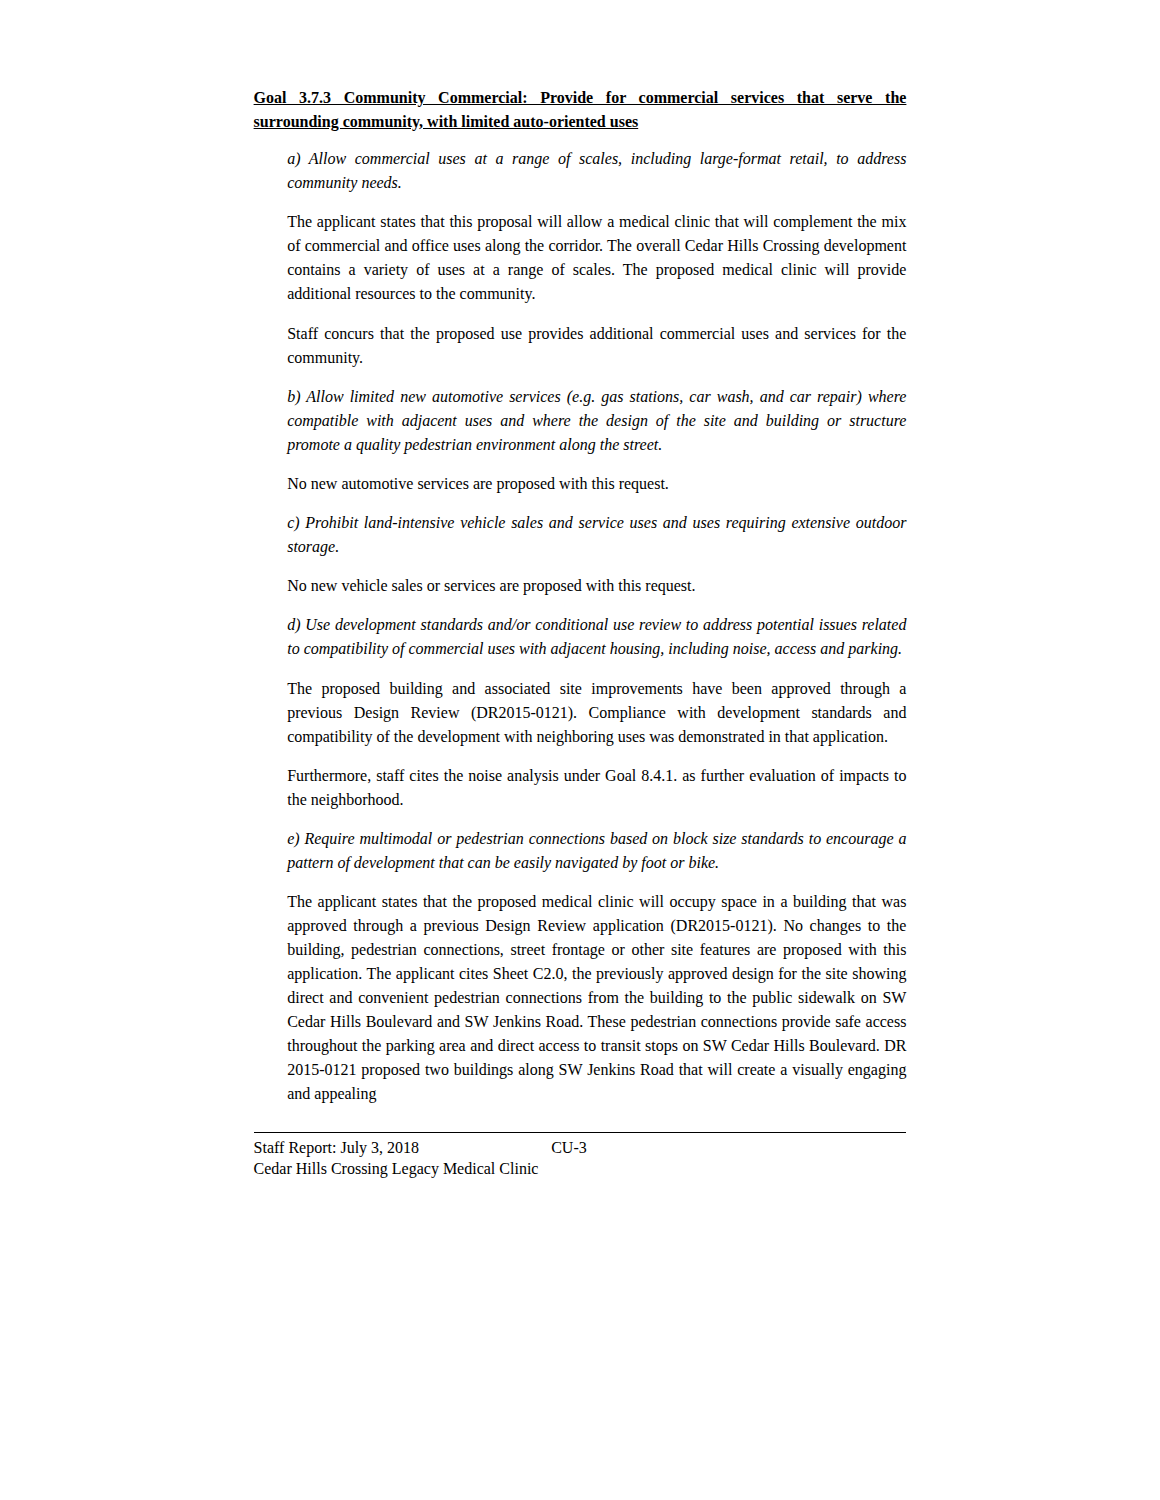Goal 3.7.3 Community Commercial: Provide for commercial services that serve the surrounding community, with limited auto-oriented uses
a) Allow commercial uses at a range of scales, including large-format retail, to address community needs.
The applicant states that this proposal will allow a medical clinic that will complement the mix of commercial and office uses along the corridor. The overall Cedar Hills Crossing development contains a variety of uses at a range of scales. The proposed medical clinic will provide additional resources to the community.
Staff concurs that the proposed use provides additional commercial uses and services for the community.
b) Allow limited new automotive services (e.g. gas stations, car wash, and car repair) where compatible with adjacent uses and where the design of the site and building or structure promote a quality pedestrian environment along the street.
No new automotive services are proposed with this request.
c) Prohibit land-intensive vehicle sales and service uses and uses requiring extensive outdoor storage.
No new vehicle sales or services are proposed with this request.
d) Use development standards and/or conditional use review to address potential issues related to compatibility of commercial uses with adjacent housing, including noise, access and parking.
The proposed building and associated site improvements have been approved through a previous Design Review (DR2015-0121). Compliance with development standards and compatibility of the development with neighboring uses was demonstrated in that application.
Furthermore, staff cites the noise analysis under Goal 8.4.1. as further evaluation of impacts to the neighborhood.
e) Require multimodal or pedestrian connections based on block size standards to encourage a pattern of development that can be easily navigated by foot or bike.
The applicant states that the proposed medical clinic will occupy space in a building that was approved through a previous Design Review application (DR2015-0121). No changes to the building, pedestrian connections, street frontage or other site features are proposed with this application. The applicant cites Sheet C2.0, the previously approved design for the site showing direct and convenient pedestrian connections from the building to the public sidewalk on SW Cedar Hills Boulevard and SW Jenkins Road. These pedestrian connections provide safe access throughout the parking area and direct access to transit stops on SW Cedar Hills Boulevard. DR 2015-0121 proposed two buildings along SW Jenkins Road that will create a visually engaging and appealing
Staff Report: July 3, 2018 CU-3
Cedar Hills Crossing Legacy Medical Clinic